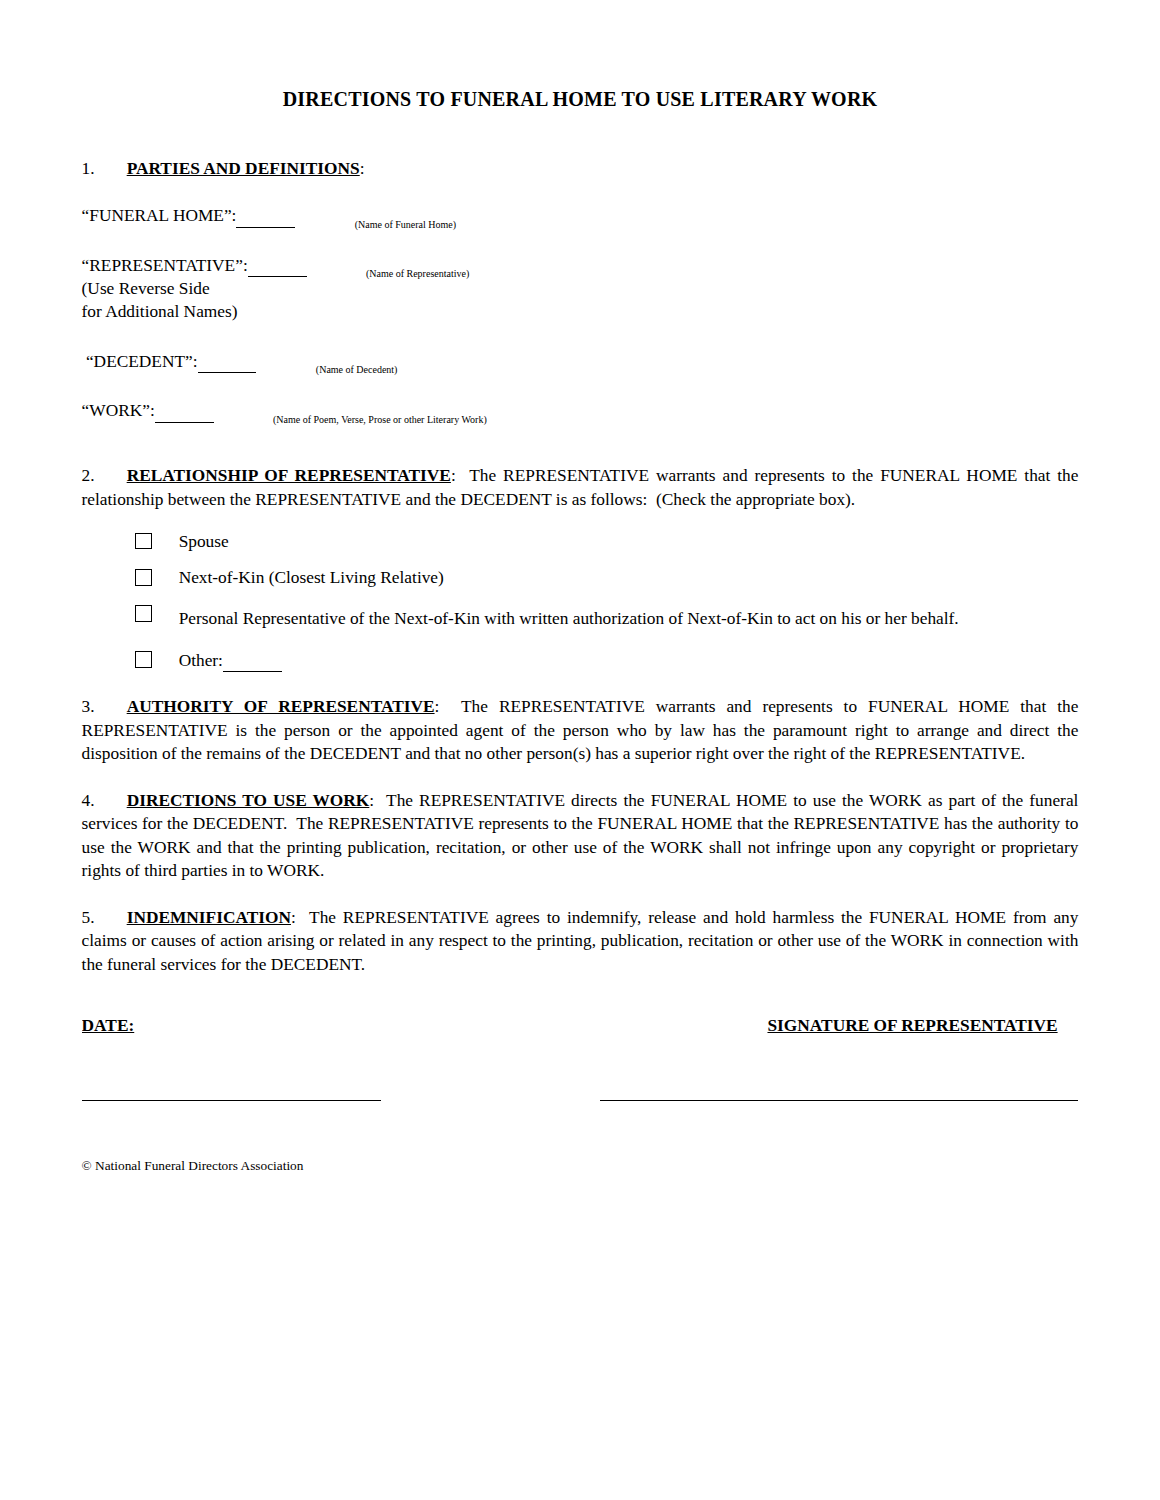DIRECTIONS TO FUNERAL HOME TO USE LITERARY WORK
1. PARTIES AND DEFINITIONS:
“FUNERAL HOME”: (Name of Funeral Home)
“REPRESENTATIVE”: (Name of Representative) (Use Reverse Side for Additional Names)
“DECEDENT”: (Name of Decedent)
“WORK”: (Name of Poem, Verse, Prose or other Literary Work)
2. RELATIONSHIP OF REPRESENTATIVE: The REPRESENTATIVE warrants and represents to the FUNERAL HOME that the relationship between the REPRESENTATIVE and the DECEDENT is as follows: (Check the appropriate box).
Spouse
Next-of-Kin (Closest Living Relative)
Personal Representative of the Next-of-Kin with written authorization of Next-of-Kin to act on his or her behalf.
Other:
3. AUTHORITY OF REPRESENTATIVE: The REPRESENTATIVE warrants and represents to FUNERAL HOME that the REPRESENTATIVE is the person or the appointed agent of the person who by law has the paramount right to arrange and direct the disposition of the remains of the DECEDENT and that no other person(s) has a superior right over the right of the REPRESENTATIVE.
4. DIRECTIONS TO USE WORK: The REPRESENTATIVE directs the FUNERAL HOME to use the WORK as part of the funeral services for the DECEDENT. The REPRESENTATIVE represents to the FUNERAL HOME that the REPRESENTATIVE has the authority to use the WORK and that the printing publication, recitation, or other use of the WORK shall not infringe upon any copyright or proprietary rights of third parties in to WORK.
5. INDEMNIFICATION: The REPRESENTATIVE agrees to indemnify, release and hold harmless the FUNERAL HOME from any claims or causes of action arising or related in any respect to the printing, publication, recitation or other use of the WORK in connection with the funeral services for the DECEDENT.
DATE: SIGNATURE OF REPRESENTATIVE
© National Funeral Directors Association